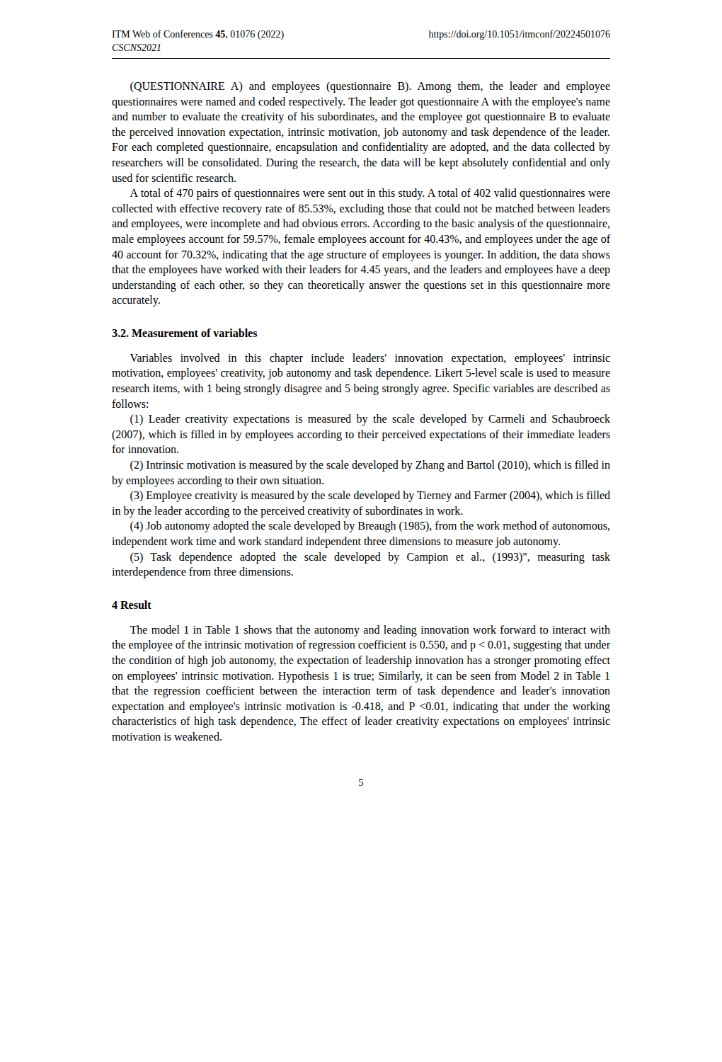ITM Web of Conferences 45, 01076 (2022)
CSCNS2021
https://doi.org/10.1051/itmconf/20224501076
(QUESTIONNAIRE A) and employees (questionnaire B). Among them, the leader and employee questionnaires were named and coded respectively. The leader got questionnaire A with the employee's name and number to evaluate the creativity of his subordinates, and the employee got questionnaire B to evaluate the perceived innovation expectation, intrinsic motivation, job autonomy and task dependence of the leader. For each completed questionnaire, encapsulation and confidentiality are adopted, and the data collected by researchers will be consolidated. During the research, the data will be kept absolutely confidential and only used for scientific research.
A total of 470 pairs of questionnaires were sent out in this study. A total of 402 valid questionnaires were collected with effective recovery rate of 85.53%, excluding those that could not be matched between leaders and employees, were incomplete and had obvious errors. According to the basic analysis of the questionnaire, male employees account for 59.57%, female employees account for 40.43%, and employees under the age of 40 account for 70.32%, indicating that the age structure of employees is younger. In addition, the data shows that the employees have worked with their leaders for 4.45 years, and the leaders and employees have a deep understanding of each other, so they can theoretically answer the questions set in this questionnaire more accurately.
3.2. Measurement of variables
Variables involved in this chapter include leaders' innovation expectation, employees' intrinsic motivation, employees' creativity, job autonomy and task dependence. Likert 5-level scale is used to measure research items, with 1 being strongly disagree and 5 being strongly agree. Specific variables are described as follows:
(1) Leader creativity expectations is measured by the scale developed by Carmeli and Schaubroeck (2007), which is filled in by employees according to their perceived expectations of their immediate leaders for innovation.
(2) Intrinsic motivation is measured by the scale developed by Zhang and Bartol (2010), which is filled in by employees according to their own situation.
(3) Employee creativity is measured by the scale developed by Tierney and Farmer (2004), which is filled in by the leader according to the perceived creativity of subordinates in work.
(4) Job autonomy adopted the scale developed by Breaugh (1985), from the work method of autonomous, independent work time and work standard independent three dimensions to measure job autonomy.
(5) Task dependence adopted the scale developed by Campion et al., (1993)", measuring task interdependence from three dimensions.
4 Result
The model 1 in Table 1 shows that the autonomy and leading innovation work forward to interact with the employee of the intrinsic motivation of regression coefficient is 0.550, and p < 0.01, suggesting that under the condition of high job autonomy, the expectation of leadership innovation has a stronger promoting effect on employees' intrinsic motivation. Hypothesis 1 is true; Similarly, it can be seen from Model 2 in Table 1 that the regression coefficient between the interaction term of task dependence and leader's innovation expectation and employee's intrinsic motivation is -0.418, and P <0.01, indicating that under the working characteristics of high task dependence, The effect of leader creativity expectations on employees' intrinsic motivation is weakened.
5